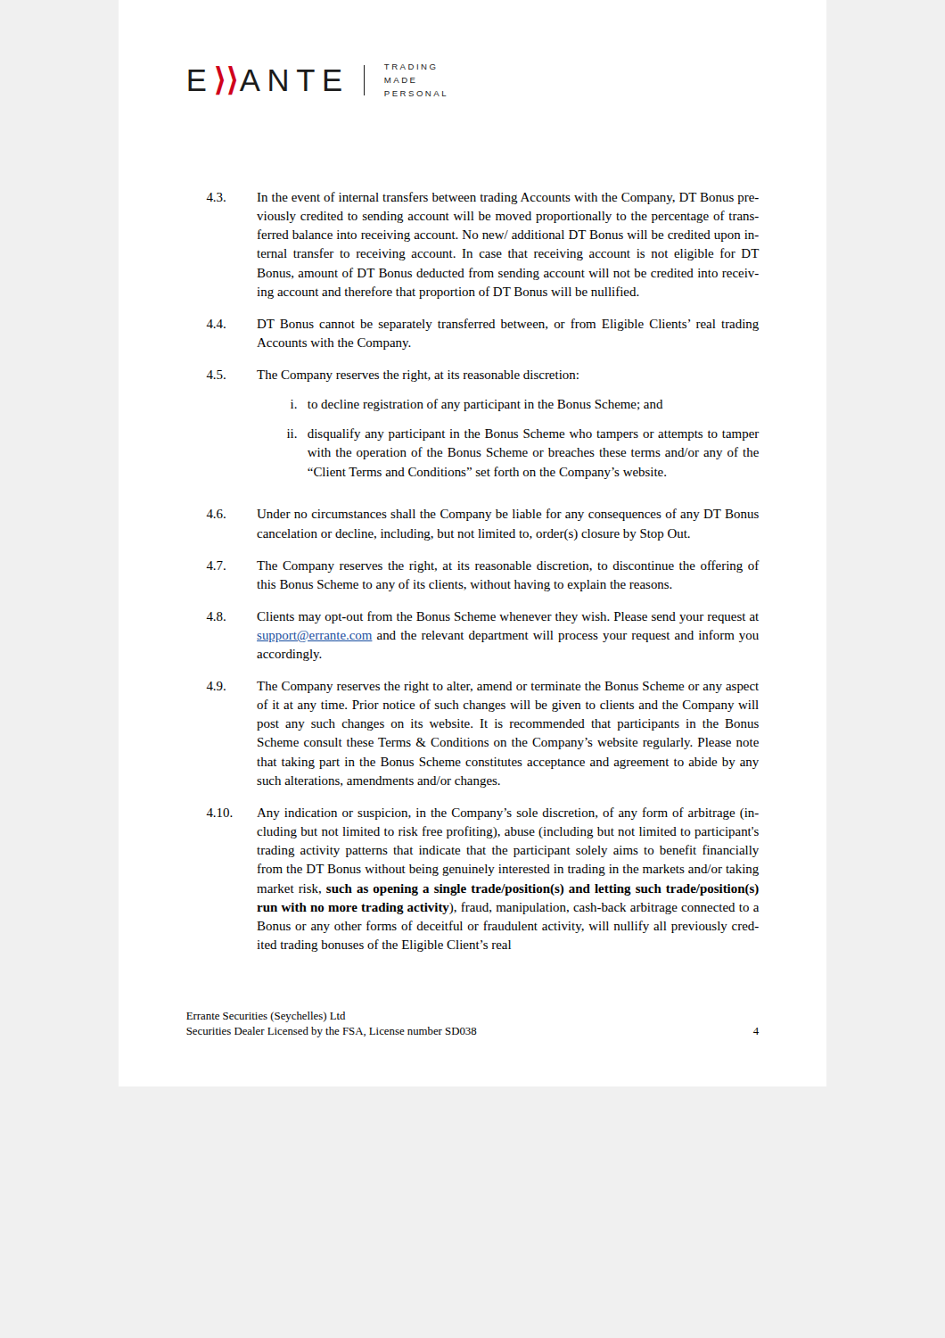E⟩⟩ANTE Trading
Made
Personal
4.3. In the event of internal transfers between trading Accounts with the Company, DT Bonus previously credited to sending account will be moved proportionally to the percentage of transferred balance into receiving account. No new/ additional DT Bonus will be credited upon internal transfer to receiving account. In case that receiving account is not eligible for DT Bonus, amount of DT Bonus deducted from sending account will not be credited into receiving account and therefore that proportion of DT Bonus will be nullified.
4.4. DT Bonus cannot be separately transferred between, or from Eligible Clients’ real trading Accounts with the Company.
4.5. The Company reserves the right, at its reasonable discretion:
i. to decline registration of any participant in the Bonus Scheme; and
ii. disqualify any participant in the Bonus Scheme who tampers or attempts to tamper with the operation of the Bonus Scheme or breaches these terms and/or any of the “Client Terms and Conditions” set forth on the Company’s website.
4.6. Under no circumstances shall the Company be liable for any consequences of any DT Bonus cancelation or decline, including, but not limited to, order(s) closure by Stop Out.
4.7. The Company reserves the right, at its reasonable discretion, to discontinue the offering of this Bonus Scheme to any of its clients, without having to explain the reasons.
4.8. Clients may opt-out from the Bonus Scheme whenever they wish. Please send your request at support@errante.com and the relevant department will process your request and inform you accordingly.
4.9. The Company reserves the right to alter, amend or terminate the Bonus Scheme or any aspect of it at any time. Prior notice of such changes will be given to clients and the Company will post any such changes on its website. It is recommended that participants in the Bonus Scheme consult these Terms & Conditions on the Company’s website regularly. Please note that taking part in the Bonus Scheme constitutes acceptance and agreement to abide by any such alterations, amendments and/or changes.
4.10. Any indication or suspicion, in the Company’s sole discretion, of any form of arbitrage (including but not limited to risk free profiting), abuse (including but not limited to participant's trading activity patterns that indicate that the participant solely aims to benefit financially from the DT Bonus without being genuinely interested in trading in the markets and/or taking market risk, such as opening a single trade/position(s) and letting such trade/position(s) run with no more trading activity), fraud, manipulation, cash-back arbitrage connected to a Bonus or any other forms of deceitful or fraudulent activity, will nullify all previously credited trading bonuses of the Eligible Client’s real
Errante Securities (Seychelles) Ltd Securities Dealer Licensed by the FSA, License number SD038
4